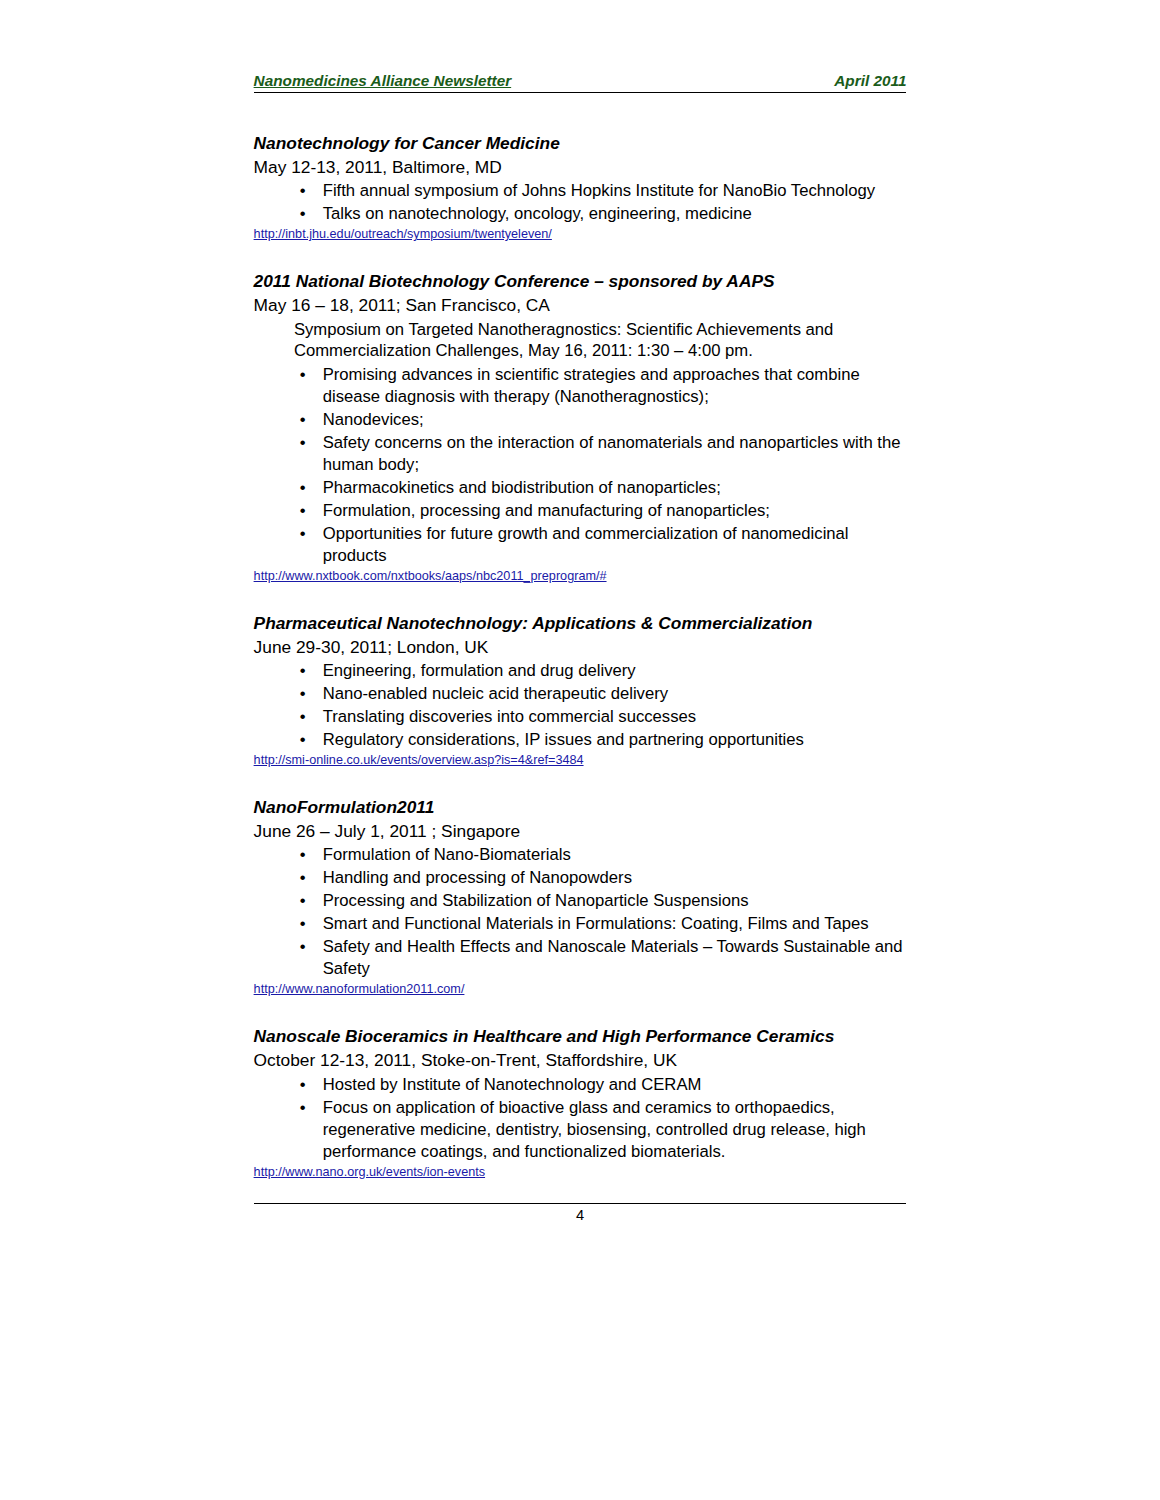Nanomedicines Alliance Newsletter April 2011
Nanotechnology for Cancer Medicine
May 12-13, 2011, Baltimore, MD
Fifth annual symposium of Johns Hopkins Institute for NanoBio Technology
Talks on nanotechnology, oncology, engineering, medicine
http://inbt.jhu.edu/outreach/symposium/twentyeleven/
2011 National Biotechnology Conference – sponsored by AAPS
May 16 – 18, 2011; San Francisco, CA
Symposium on Targeted Nanotheragnostics: Scientific Achievements and
Commercialization Challenges, May 16, 2011: 1:30 – 4:00 pm.
Promising advances in scientific strategies and approaches that combine disease diagnosis with therapy (Nanotheragnostics);
Nanodevices;
Safety concerns on the interaction of nanomaterials and nanoparticles with the human body;
Pharmacokinetics and biodistribution of nanoparticles;
Formulation, processing and manufacturing of nanoparticles;
Opportunities for future growth and commercialization of nanomedicinal products
http://www.nxtbook.com/nxtbooks/aaps/nbc2011_preprogram/#
Pharmaceutical Nanotechnology: Applications & Commercialization
June 29-30, 2011; London, UK
Engineering, formulation and drug delivery
Nano-enabled nucleic acid therapeutic delivery
Translating discoveries into commercial successes
Regulatory considerations, IP issues and partnering opportunities
http://smi-online.co.uk/events/overview.asp?is=4&ref=3484
NanoFormulation2011
June 26 – July 1, 2011 ; Singapore
Formulation of Nano-Biomaterials
Handling and processing of Nanopowders
Processing and Stabilization of Nanoparticle Suspensions
Smart and Functional Materials in Formulations: Coating, Films and Tapes
Safety and Health Effects and Nanoscale Materials – Towards Sustainable and Safety
http://www.nanoformulation2011.com/
Nanoscale Bioceramics in Healthcare and High Performance Ceramics
October 12-13, 2011, Stoke-on-Trent, Staffordshire, UK
Hosted by Institute of Nanotechnology and CERAM
Focus on application of bioactive glass and ceramics to orthopaedics, regenerative medicine, dentistry, biosensing, controlled drug release, high performance coatings, and functionalized biomaterials.
http://www.nano.org.uk/events/ion-events
4